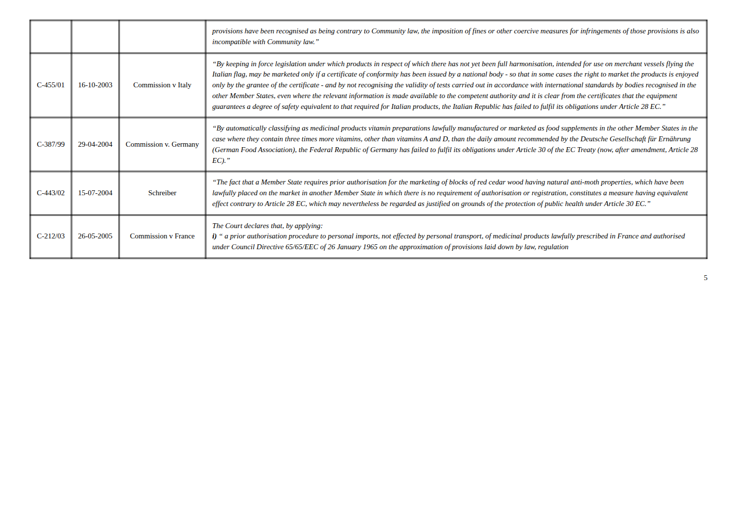| | | | provisions have been recognised as being contrary to Community law, the imposition of fines or other coercive measures for infringements of those provisions is also incompatible with Community law.” |
| C-455/01 | 16-10-2003 | Commission v Italy | “By keeping in force legislation under which products in respect of which there has not yet been full harmonisation, intended for use on merchant vessels flying the Italian flag, may be marketed only if a certificate of conformity has been issued by a national body - so that in some cases the right to market the products is enjoyed only by the grantee of the certificate - and by not recognising the validity of tests carried out in accordance with international standards by bodies recognised in the other Member States, even where the relevant information is made available to the competent authority and it is clear from the certificates that the equipment guarantees a degree of safety equivalent to that required for Italian products, the Italian Republic has failed to fulfil its obligations under Article 28 EC.” |
| C-387/99 | 29-04-2004 | Commission v. Germany | “By automatically classifying as medicinal products vitamin preparations lawfully manufactured or marketed as food supplements in the other Member States in the case where they contain three times more vitamins, other than vitamins A and D, than the daily amount recommended by the Deutsche Gesellschaft für Ernährung (German Food Association), the Federal Republic of Germany has failed to fulfil its obligations under Article 30 of the EC Treaty (now, after amendment, Article 28 EC).” |
| C-443/02 | 15-07-2004 | Schreiber | “The fact that a Member State requires prior authorisation for the marketing of blocks of red cedar wood having natural anti-moth properties, which have been lawfully placed on the market in another Member State in which there is no requirement of authorisation or registration, constitutes a measure having equivalent effect contrary to Article 28 EC, which may nevertheless be regarded as justified on grounds of the protection of public health under Article 30 EC.” |
| C-212/03 | 26-05-2005 | Commission v France | The Court declares that, by applying: i) “ a prior authorisation procedure to personal imports, not effected by personal transport, of medicinal products lawfully prescribed in France and authorised under Council Directive 65/65/EEC of 26 January 1965 on the approximation of provisions laid down by law, regulation |
5